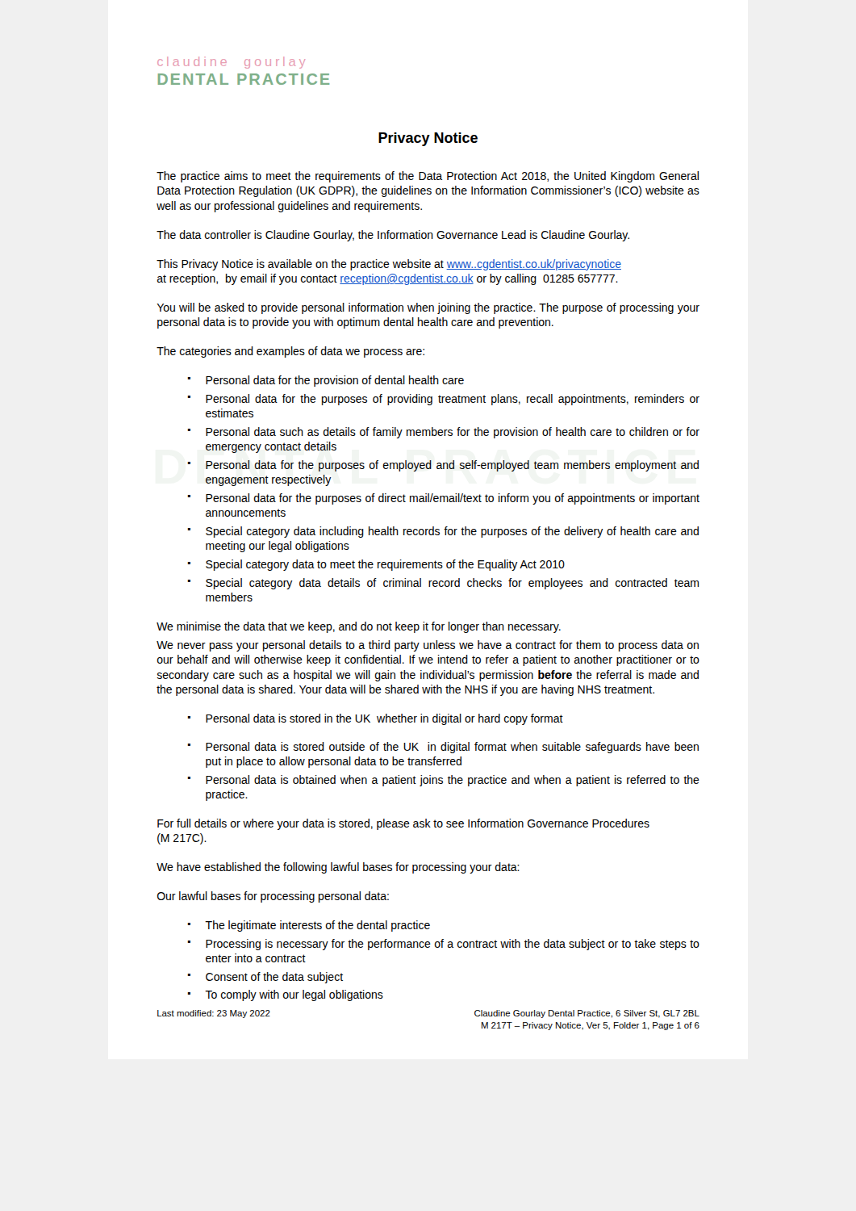Dental Practice
claudine gourlay
DENTAL PRACTICE
Privacy Notice
The practice aims to meet the requirements of the Data Protection Act 2018, the United Kingdom General Data Protection Regulation (UK GDPR), the guidelines on the Information Commissioner’s (ICO) website as well as our professional guidelines and requirements.
The data controller is Claudine Gourlay, the Information Governance Lead is Claudine Gourlay.
This Privacy Notice is available on the practice website at www..cgdentist.co.uk/privacynotice
at reception, by email if you contact reception@cgdentist.co.uk or by calling 01285 657777.
You will be asked to provide personal information when joining the practice. The purpose of processing your personal data is to provide you with optimum dental health care and prevention.
The categories and examples of data we process are:
Personal data for the provision of dental health care
Personal data for the purposes of providing treatment plans, recall appointments, reminders or estimates
Personal data such as details of family members for the provision of health care to children or for emergency contact details
Personal data for the purposes of employed and self-employed team members employment and engagement respectively
Personal data for the purposes of direct mail/email/text to inform you of appointments or important announcements
Special category data including health records for the purposes of the delivery of health care and meeting our legal obligations
Special category data to meet the requirements of the Equality Act 2010
Special category data details of criminal record checks for employees and contracted team members
We minimise the data that we keep, and do not keep it for longer than necessary.
We never pass your personal details to a third party unless we have a contract for them to process data on our behalf and will otherwise keep it confidential. If we intend to refer a patient to another practitioner or to secondary care such as a hospital we will gain the individual’s permission before the referral is made and the personal data is shared. Your data will be shared with the NHS if you are having NHS treatment.
Personal data is stored in the UK whether in digital or hard copy format
Personal data is stored outside of the UK in digital format when suitable safeguards have been put in place to allow personal data to be transferred
Personal data is obtained when a patient joins the practice and when a patient is referred to the practice.
For full details or where your data is stored, please ask to see Information Governance Procedures
(M 217C).
We have established the following lawful bases for processing your data:
Our lawful bases for processing personal data:
The legitimate interests of the dental practice
Processing is necessary for the performance of a contract with the data subject or to take steps to enter into a contract
Consent of the data subject
To comply with our legal obligations
Last modified: 23 May 2022
Claudine Gourlay Dental Practice, 6 Silver St, GL7 2BL
M 217T – Privacy Notice, Ver 5, Folder 1, Page 1 of 6